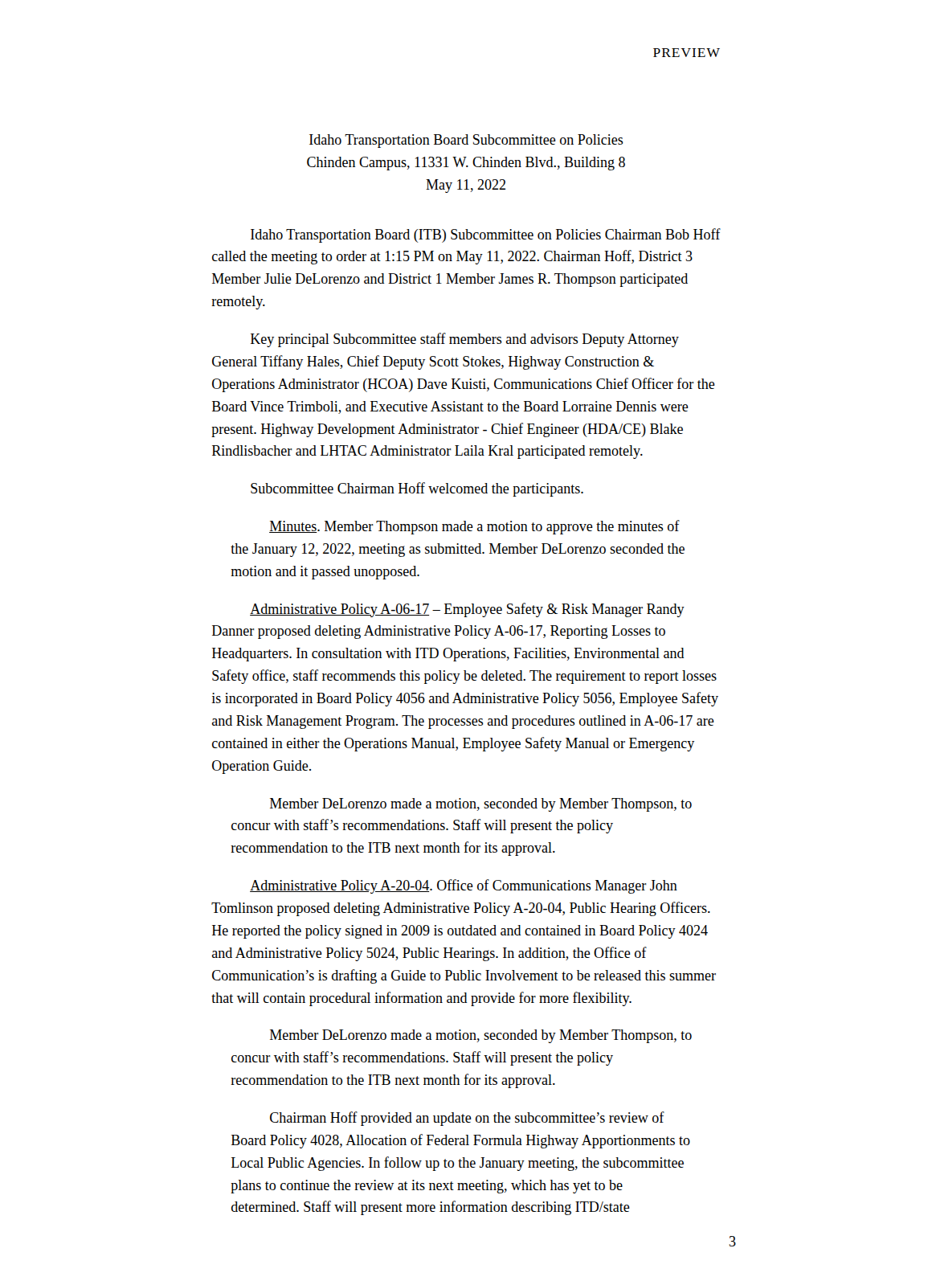PREVIEW
Idaho Transportation Board Subcommittee on Policies
Chinden Campus, 11331 W. Chinden Blvd., Building 8
May 11, 2022
Idaho Transportation Board (ITB) Subcommittee on Policies Chairman Bob Hoff called the meeting to order at 1:15 PM on May 11, 2022. Chairman Hoff, District 3 Member Julie DeLorenzo and District 1 Member James R. Thompson participated remotely.
Key principal Subcommittee staff members and advisors Deputy Attorney General Tiffany Hales, Chief Deputy Scott Stokes, Highway Construction & Operations Administrator (HCOA) Dave Kuisti, Communications Chief Officer for the Board Vince Trimboli, and Executive Assistant to the Board Lorraine Dennis were present. Highway Development Administrator - Chief Engineer (HDA/CE) Blake Rindlisbacher and LHTAC Administrator Laila Kral participated remotely.
Subcommittee Chairman Hoff welcomed the participants.
Minutes. Member Thompson made a motion to approve the minutes of the January 12, 2022, meeting as submitted. Member DeLorenzo seconded the motion and it passed unopposed.
Administrative Policy A-06-17 – Employee Safety & Risk Manager Randy Danner proposed deleting Administrative Policy A-06-17, Reporting Losses to Headquarters. In consultation with ITD Operations, Facilities, Environmental and Safety office, staff recommends this policy be deleted. The requirement to report losses is incorporated in Board Policy 4056 and Administrative Policy 5056, Employee Safety and Risk Management Program. The processes and procedures outlined in A-06-17 are contained in either the Operations Manual, Employee Safety Manual or Emergency Operation Guide.
Member DeLorenzo made a motion, seconded by Member Thompson, to concur with staff’s recommendations. Staff will present the policy recommendation to the ITB next month for its approval.
Administrative Policy A-20-04. Office of Communications Manager John Tomlinson proposed deleting Administrative Policy A-20-04, Public Hearing Officers. He reported the policy signed in 2009 is outdated and contained in Board Policy 4024 and Administrative Policy 5024, Public Hearings. In addition, the Office of Communication’s is drafting a Guide to Public Involvement to be released this summer that will contain procedural information and provide for more flexibility.
Member DeLorenzo made a motion, seconded by Member Thompson, to concur with staff’s recommendations. Staff will present the policy recommendation to the ITB next month for its approval.
Chairman Hoff provided an update on the subcommittee’s review of Board Policy 4028, Allocation of Federal Formula Highway Apportionments to Local Public Agencies. In follow up to the January meeting, the subcommittee plans to continue the review at its next meeting, which has yet to be determined. Staff will present more information describing ITD/state
3